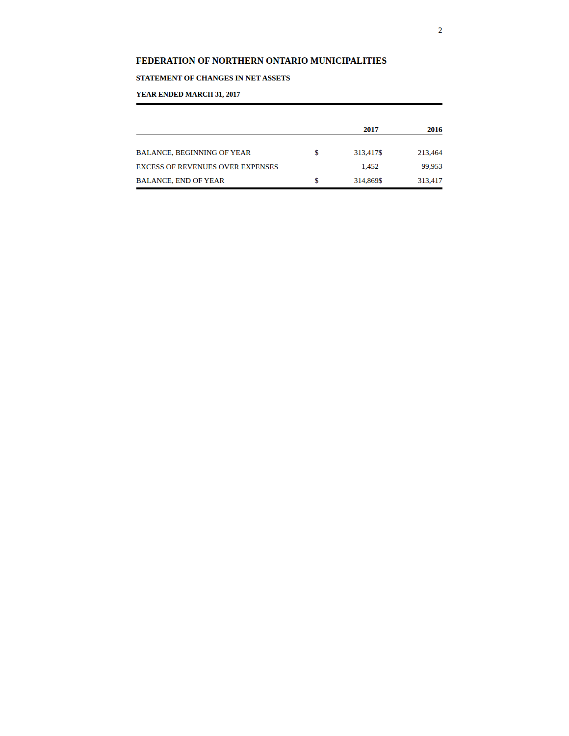2
FEDERATION OF NORTHERN ONTARIO MUNICIPALITIES
STATEMENT OF CHANGES IN NET ASSETS
YEAR ENDED MARCH 31, 2017
| | 2017 | 2016 |
| --- | --- | --- |
| BALANCE, BEGINNING OF YEAR | $ | 313,417 | $ | 213,464 |
| EXCESS OF REVENUES OVER EXPENSES | | 1,452 | | 99,953 |
| BALANCE, END OF YEAR | $ | 314,869 | $ | 313,417 |